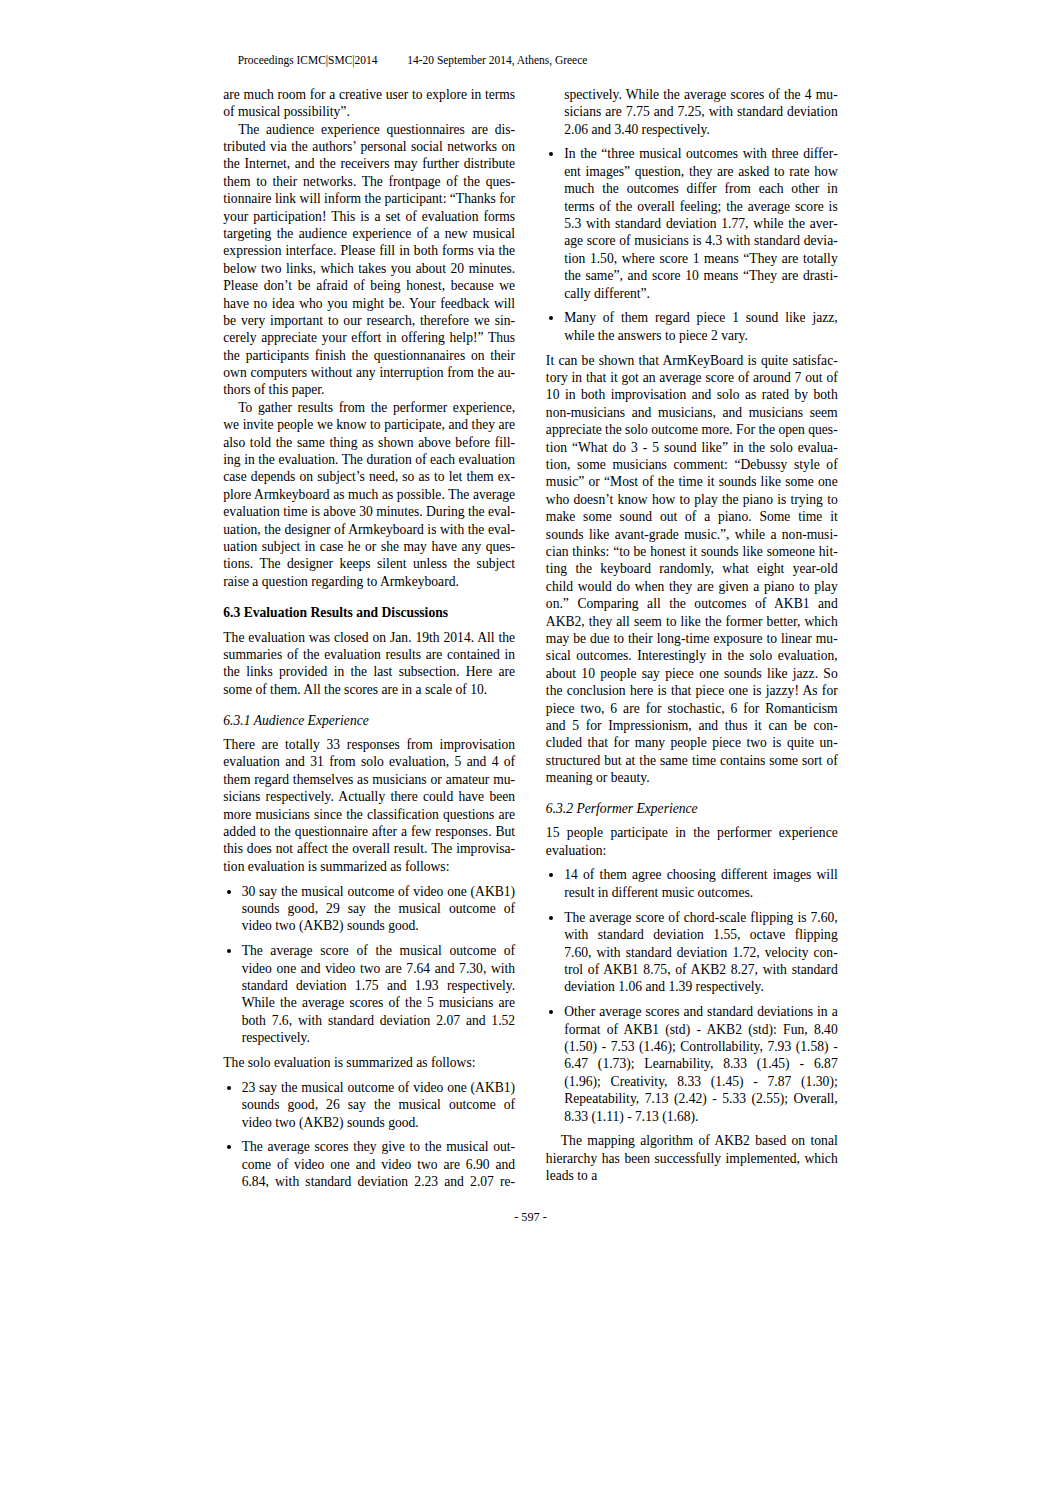Proceedings ICMC|SMC|2014 14-20 September 2014, Athens, Greece
are much room for a creative user to explore in terms of musical possibility”.
The audience experience questionnaires are distributed via the authors’ personal social networks on the Internet, and the receivers may further distribute them to their networks. The frontpage of the questionnaire link will inform the participant: “Thanks for your participation! This is a set of evaluation forms targeting the audience experience of a new musical expression interface. Please fill in both forms via the below two links, which takes you about 20 minutes. Please don’t be afraid of being honest, because we have no idea who you might be. Your feedback will be very important to our research, therefore we sincerely appreciate your effort in offering help!” Thus the participants finish the questionnanaires on their own computers without any interruption from the authors of this paper.
To gather results from the performer experience, we invite people we know to participate, and they are also told the same thing as shown above before filling in the evaluation. The duration of each evaluation case depends on subject’s need, so as to let them explore Armkeyboard as much as possible. The average evaluation time is above 30 minutes. During the evaluation, the designer of Armkeyboard is with the evaluation subject in case he or she may have any questions. The designer keeps silent unless the subject raise a question regarding to Armkeyboard.
6.3 Evaluation Results and Discussions
The evaluation was closed on Jan. 19th 2014. All the summaries of the evaluation results are contained in the links provided in the last subsection. Here are some of them. All the scores are in a scale of 10.
6.3.1 Audience Experience
There are totally 33 responses from improvisation evaluation and 31 from solo evaluation, 5 and 4 of them regard themselves as musicians or amateur musicians respectively. Actually there could have been more musicians since the classification questions are added to the questionnaire after a few responses. But this does not affect the overall result. The improvisation evaluation is summarized as follows:
30 say the musical outcome of video one (AKB1) sounds good, 29 say the musical outcome of video two (AKB2) sounds good.
The average score of the musical outcome of video one and video two are 7.64 and 7.30, with standard deviation 1.75 and 1.93 respectively. While the average scores of the 5 musicians are both 7.6, with standard deviation 2.07 and 1.52 respectively.
The solo evaluation is summarized as follows:
23 say the musical outcome of video one (AKB1) sounds good, 26 say the musical outcome of video two (AKB2) sounds good.
The average scores they give to the musical outcome of video one and video two are 6.90 and 6.84, with standard deviation 2.23 and 2.07 respectively. While the average scores of the 4 musicians are 7.75 and 7.25, with standard deviation 2.06 and 3.40 respectively.
In the “three musical outcomes with three different images” question, they are asked to rate how much the outcomes differ from each other in terms of the overall feeling; the average score is 5.3 with standard deviation 1.77, while the average score of musicians is 4.3 with standard deviation 1.50, where score 1 means “They are totally the same”, and score 10 means “They are drastically different”.
Many of them regard piece 1 sound like jazz, while the answers to piece 2 vary.
It can be shown that ArmKeyBoard is quite satisfactory in that it got an average score of around 7 out of 10 in both improvisation and solo as rated by both non-musicians and musicians, and musicians seem appreciate the solo outcome more. For the open question “What do 3 - 5 sound like” in the solo evaluation, some musicians comment: “Debussy style of music” or “Most of the time it sounds like some one who doesn’t know how to play the piano is trying to make some sound out of a piano. Some time it sounds like avant-grade music.”, while a non-musician thinks: “to be honest it sounds like someone hitting the keyboard randomly, what eight year-old child would do when they are given a piano to play on.” Comparing all the outcomes of AKB1 and AKB2, they all seem to like the former better, which may be due to their long-time exposure to linear musical outcomes. Interestingly in the solo evaluation, about 10 people say piece one sounds like jazz. So the conclusion here is that piece one is jazzy! As for piece two, 6 are for stochastic, 6 for Romanticism and 5 for Impressionism, and thus it can be concluded that for many people piece two is quite unstructured but at the same time contains some sort of meaning or beauty.
6.3.2 Performer Experience
15 people participate in the performer experience evaluation:
14 of them agree choosing different images will result in different music outcomes.
The average score of chord-scale flipping is 7.60, with standard deviation 1.55, octave flipping 7.60, with standard deviation 1.72, velocity control of AKB1 8.75, of AKB2 8.27, with standard deviation 1.06 and 1.39 respectively.
Other average scores and standard deviations in a format of AKB1 (std) - AKB2 (std): Fun, 8.40 (1.50) - 7.53 (1.46); Controllability, 7.93 (1.58) - 6.47 (1.73); Learnability, 8.33 (1.45) - 6.87 (1.96); Creativity, 8.33 (1.45) - 7.87 (1.30); Repeatability, 7.13 (2.42) - 5.33 (2.55); Overall, 8.33 (1.11) - 7.13 (1.68).
The mapping algorithm of AKB2 based on tonal hierarchy has been successfully implemented, which leads to a
- 597 -